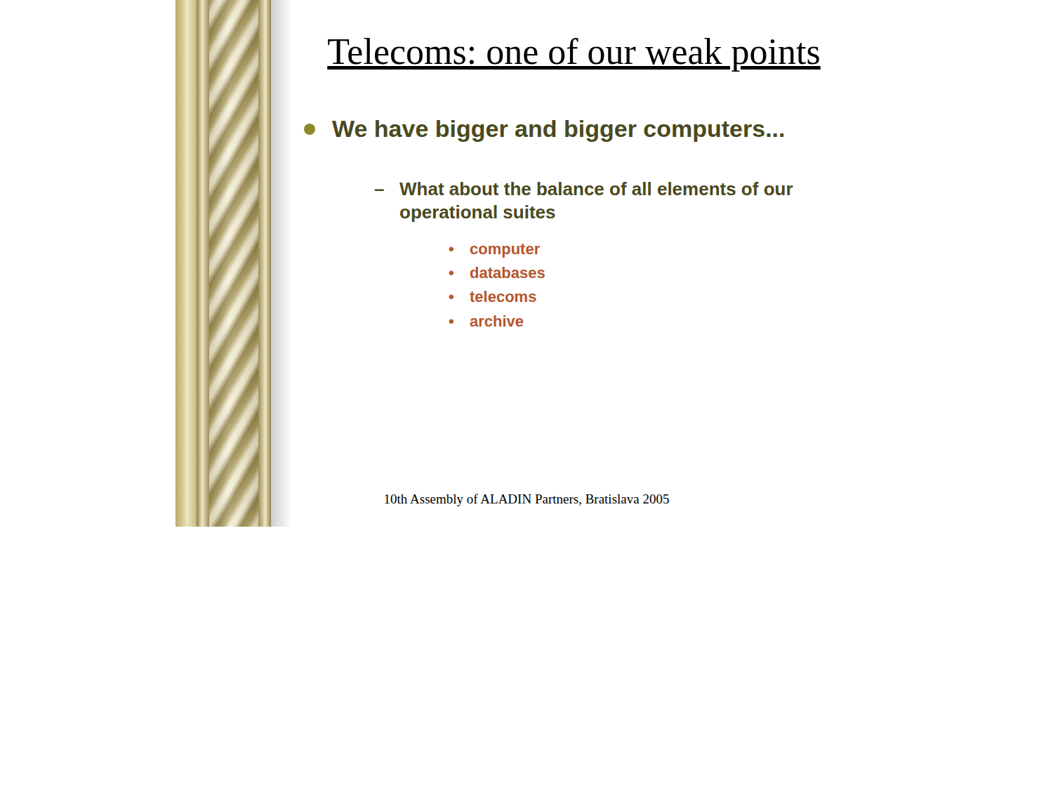Telecoms: one of our weak points
We have bigger and bigger computers...
What about the balance of all elements of our operational suites
computer
databases
telecoms
archive
10th Assembly of ALADIN Partners, Bratislava 2005